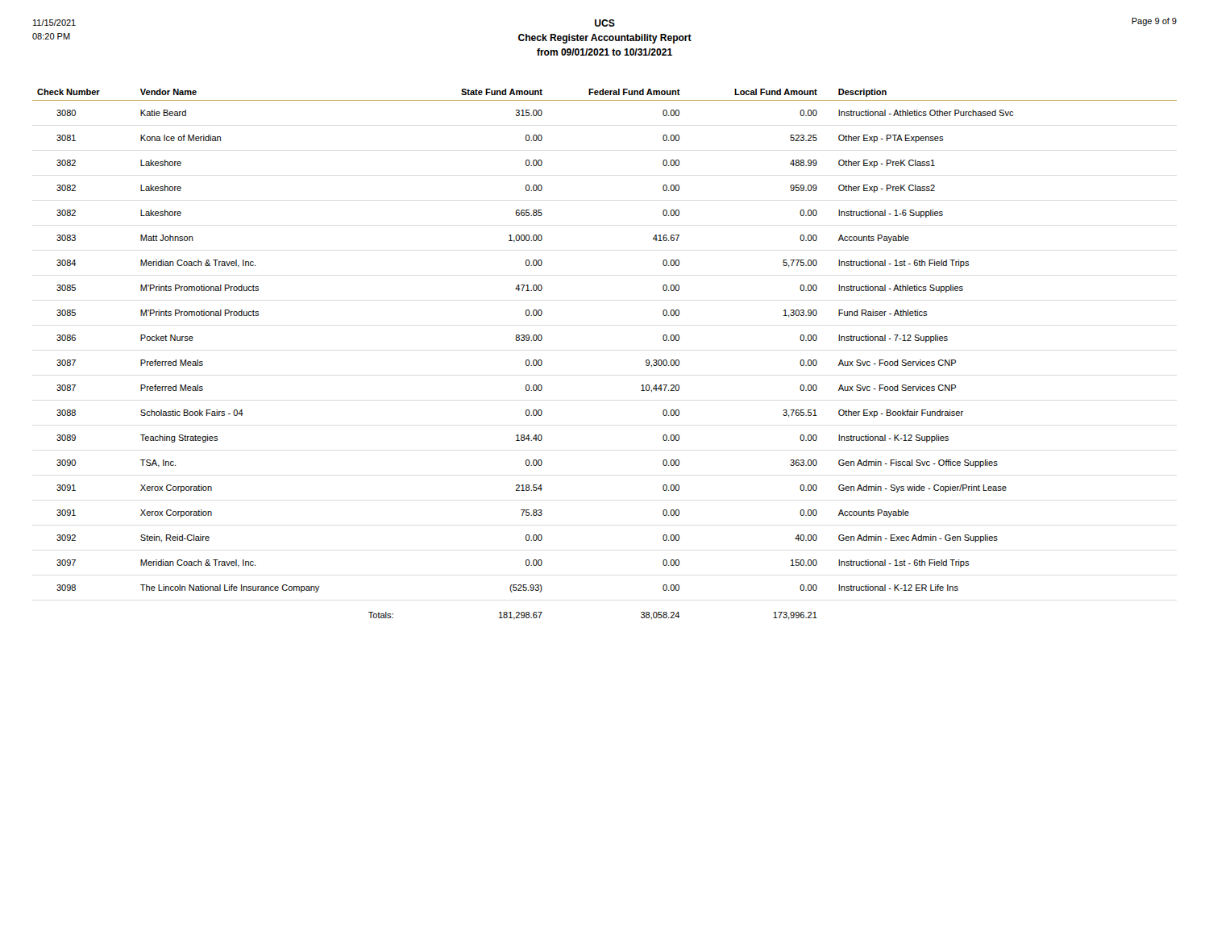11/15/2021
08:20 PM
Page 9 of 9
UCS
Check Register Accountability Report
from 09/01/2021 to 10/31/2021
| Check Number | Vendor Name | State Fund Amount | Federal Fund Amount | Local Fund Amount | Description |
| --- | --- | --- | --- | --- | --- |
| 3080 | Katie Beard | 315.00 | 0.00 | 0.00 | Instructional - Athletics Other Purchased Svc |
| 3081 | Kona Ice of Meridian | 0.00 | 0.00 | 523.25 | Other Exp - PTA Expenses |
| 3082 | Lakeshore | 0.00 | 0.00 | 488.99 | Other Exp - PreK Class1 |
| 3082 | Lakeshore | 0.00 | 0.00 | 959.09 | Other Exp - PreK Class2 |
| 3082 | Lakeshore | 665.85 | 0.00 | 0.00 | Instructional - 1-6 Supplies |
| 3083 | Matt Johnson | 1,000.00 | 416.67 | 0.00 | Accounts Payable |
| 3084 | Meridian Coach & Travel, Inc. | 0.00 | 0.00 | 5,775.00 | Instructional - 1st - 6th Field Trips |
| 3085 | M'Prints Promotional Products | 471.00 | 0.00 | 0.00 | Instructional - Athletics Supplies |
| 3085 | M'Prints Promotional Products | 0.00 | 0.00 | 1,303.90 | Fund Raiser - Athletics |
| 3086 | Pocket Nurse | 839.00 | 0.00 | 0.00 | Instructional - 7-12 Supplies |
| 3087 | Preferred Meals | 0.00 | 9,300.00 | 0.00 | Aux Svc - Food Services CNP |
| 3087 | Preferred Meals | 0.00 | 10,447.20 | 0.00 | Aux Svc - Food Services CNP |
| 3088 | Scholastic Book Fairs - 04 | 0.00 | 0.00 | 3,765.51 | Other Exp - Bookfair Fundraiser |
| 3089 | Teaching Strategies | 184.40 | 0.00 | 0.00 | Instructional - K-12 Supplies |
| 3090 | TSA, Inc. | 0.00 | 0.00 | 363.00 | Gen Admin - Fiscal Svc - Office Supplies |
| 3091 | Xerox Corporation | 218.54 | 0.00 | 0.00 | Gen Admin - Sys wide - Copier/Print Lease |
| 3091 | Xerox Corporation | 75.83 | 0.00 | 0.00 | Accounts Payable |
| 3092 | Stein, Reid-Claire | 0.00 | 0.00 | 40.00 | Gen Admin - Exec Admin - Gen Supplies |
| 3097 | Meridian Coach & Travel, Inc. | 0.00 | 0.00 | 150.00 | Instructional - 1st - 6th Field Trips |
| 3098 | The Lincoln National Life Insurance Company | (525.93) | 0.00 | 0.00 | Instructional - K-12 ER Life Ins |
| | Totals: | 181,298.67 | 38,058.24 | 173,996.21 | |